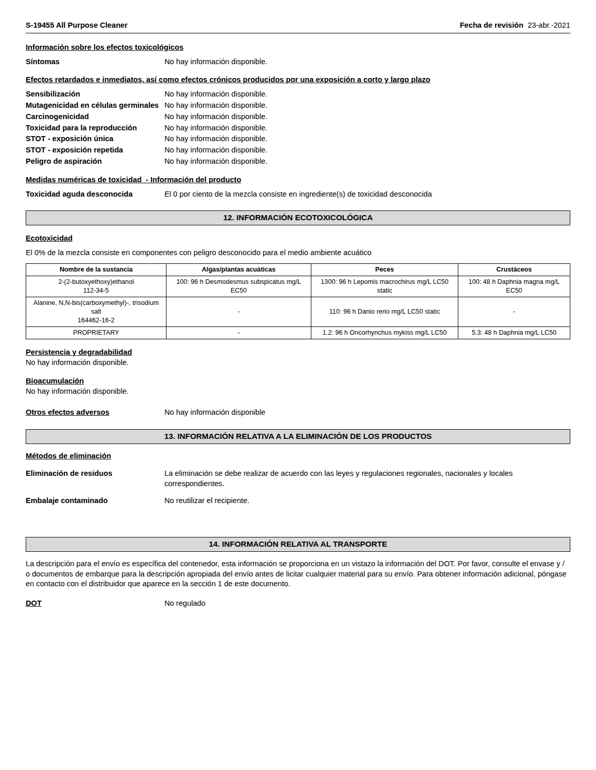S-19455 All Purpose Cleaner Fecha de revisión 23-abr.-2021
Información sobre los efectos toxicológicos
Síntomas
No hay información disponible.
Efectos retardados e inmediatos, así como efectos crónicos producidos por una exposición a corto y largo plazo
Sensibilización
No hay información disponible.
Mutagenicidad en células germinales
No hay información disponible.
Carcinogenicidad
No hay información disponible.
Toxicidad para la reproducción
No hay información disponible.
STOT - exposición única
No hay información disponible.
STOT - exposición repetida
No hay información disponible.
Peligro de aspiración
No hay información disponible.
Medidas numéricas de toxicidad - Información del producto
Toxicidad aguda desconocida
El 0 por ciento de la mezcla consiste en ingrediente(s) de toxicidad desconocida
12. INFORMACIÓN ECOTOXICOLÓGICA
Ecotoxicidad
El 0% de la mezcla consiste en componentes con peligro desconocido para el medio ambiente acuático
| Nombre de la sustancia | Algas/plantas acuáticas | Peces | Crustáceos |
| --- | --- | --- | --- |
| 2-(2-butoxyethoxy)ethanol 112-34-5 | 100: 96 h Desmodesmus subspicatus mg/L EC50 | 1300: 96 h Lepomis macrochirus mg/L LC50 static | 100: 48 h Daphnia magna mg/L EC50 |
| Alanine, N,N-bis(carboxymethyl)-, trisodium salt 164462-16-2 | - | 110: 96 h Danio rerio mg/L LC50 static | - |
| PROPRIETARY | - | 1.2: 96 h Oncorhynchus mykiss mg/L LC50 | 5.3: 48 h Daphnia mg/L LC50 |
Persistencia y degradabilidad
No hay información disponible.
Bioacumulación
No hay información disponible.
Otros efectos adversos
No hay información disponible
13. INFORMACIÓN RELATIVA A LA ELIMINACIÓN DE LOS PRODUCTOS
Métodos de eliminación
Eliminación de residuos
La eliminación se debe realizar de acuerdo con las leyes y regulaciones regionales, nacionales y locales correspondientes.
Embalaje contaminado
No reutilizar el recipiente.
14. INFORMACIÓN RELATIVA AL TRANSPORTE
La descripción para el envío es específica del contenedor, esta información se proporciona en un vistazo la información del DOT. Por favor, consulte el envase y / o documentos de embarque para la descripción apropiada del envío antes de licitar cualquier material para su envío. Para obtener información adicional, póngase en contacto con el distribuidor que aparece en la sección 1 de este documento.
DOT
No regulado